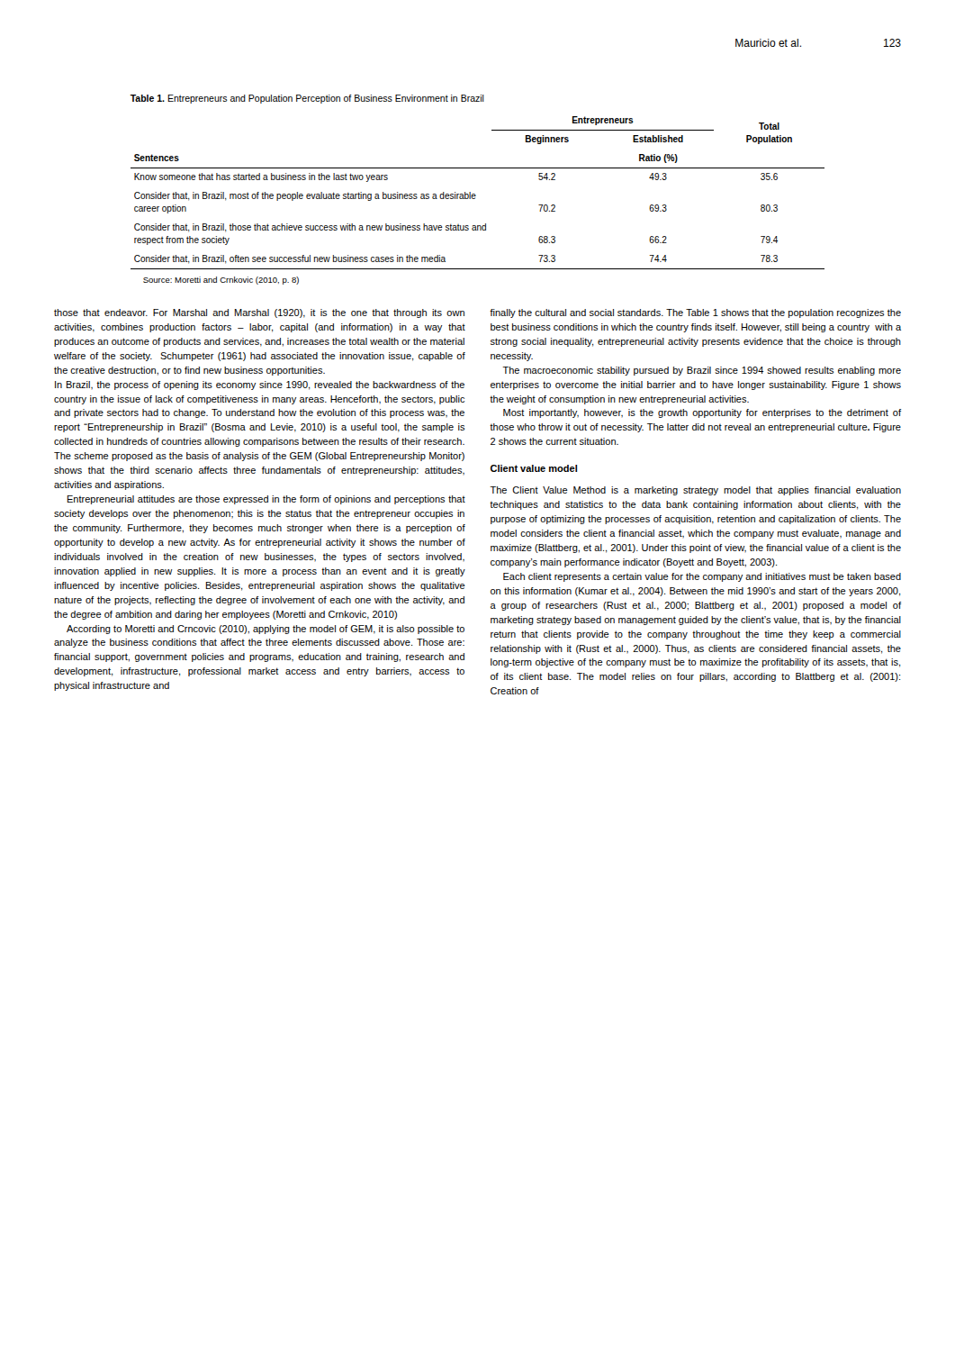Mauricio et al. 123
Table 1. Entrepreneurs and Population Perception of Business Environment in Brazil
| | Entrepreneurs | Total Population |
| | Beginners | Established |
| Sentences | Ratio (%) |
| Know someone that has started a business in the last two years | 54.2 | 49.3 | 35.6 |
| Consider that, in Brazil, most of the people evaluate starting a business as a desirable career option | 70.2 | 69.3 | 80.3 |
| Consider that, in Brazil, those that achieve success with a new business have status and respect from the society | 68.3 | 66.2 | 79.4 |
| Consider that, in Brazil, often see successful new business cases in the media | 73.3 | 74.4 | 78.3 |
Source: Moretti and Crnkovic (2010, p. 8)
those that endeavor. For Marshal and Marshal (1920), it is the one that through its own activities, combines production factors – labor, capital (and information) in a way that produces an outcome of products and services, and, increases the total wealth or the material welfare of the society. Schumpeter (1961) had associated the innovation issue, capable of the creative destruction, or to find new business opportunities.
In Brazil, the process of opening its economy since 1990, revealed the backwardness of the country in the issue of lack of competitiveness in many areas. Henceforth, the sectors, public and private sectors had to change. To understand how the evolution of this process was, the report “Entrepreneurship in Brazil” (Bosma and Levie, 2010) is a useful tool, the sample is collected in hundreds of countries allowing comparisons between the results of their research. The scheme proposed as the basis of analysis of the GEM (Global Entrepreneurship Monitor) shows that the third scenario affects three fundamentals of entrepreneurship: attitudes, activities and aspirations.
Entrepreneurial attitudes are those expressed in the form of opinions and perceptions that society develops over the phenomenon; this is the status that the entrepreneur occupies in the community. Furthermore, they becomes much stronger when there is a perception of opportunity to develop a new actvity. As for entrepreneurial activity it shows the number of individuals involved in the creation of new businesses, the types of sectors involved, innovation applied in new supplies. It is more a process than an event and it is greatly influenced by incentive policies. Besides, entrepreneurial aspiration shows the qualitative nature of the projects, reflecting the degree of involvement of each one with the activity, and the degree of ambition and daring her employees (Moretti and Crnkovic, 2010)
According to Moretti and Crncovic (2010), applying the model of GEM, it is also possible to analyze the business conditions that affect the three elements discussed above. Those are: financial support, government policies and programs, education and training, research and development, infrastructure, professional market access and entry barriers, access to physical infrastructure and
finally the cultural and social standards. The Table 1 shows that the population recognizes the best business conditions in which the country finds itself. However, still being a country with a strong social inequality, entrepreneurial activity presents evidence that the choice is through necessity.
The macroeconomic stability pursued by Brazil since 1994 showed results enabling more enterprises to overcome the initial barrier and to have longer sustainability. Figure 1 shows the weight of consumption in new entrepreneurial activities.
Most importantly, however, is the growth opportunity for enterprises to the detriment of those who throw it out of necessity. The latter did not reveal an entrepreneurial culture. Figure 2 shows the current situation.
Client value model
The Client Value Method is a marketing strategy model that applies financial evaluation techniques and statistics to the data bank containing information about clients, with the purpose of optimizing the processes of acquisition, retention and capitalization of clients. The model considers the client a financial asset, which the company must evaluate, manage and maximize (Blattberg, et al., 2001). Under this point of view, the financial value of a client is the company’s main performance indicator (Boyett and Boyett, 2003).
Each client represents a certain value for the company and initiatives must be taken based on this information (Kumar et al., 2004). Between the mid 1990’s and start of the years 2000, a group of researchers (Rust et al., 2000; Blattberg et al., 2001) proposed a model of marketing strategy based on management guided by the client’s value, that is, by the financial return that clients provide to the company throughout the time they keep a commercial relationship with it (Rust et al., 2000). Thus, as clients are considered financial assets, the long-term objective of the company must be to maximize the profitability of its assets, that is, of its client base. The model relies on four pillars, according to Blattberg et al. (2001): Creation of